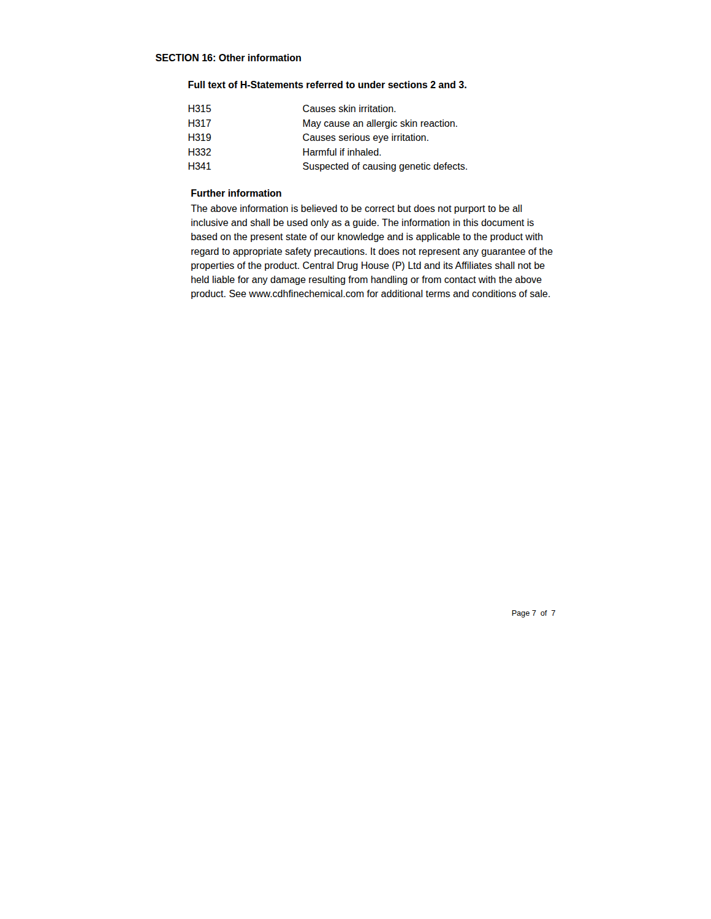SECTION 16: Other information
Full text of H-Statements referred to under sections 2 and 3.
| H315 | Causes skin irritation. |
| H317 | May cause an allergic skin reaction. |
| H319 | Causes serious eye irritation. |
| H332 | Harmful if inhaled. |
| H341 | Suspected of causing genetic defects. |
Further information
The above information is believed to be correct but does not purport to be all inclusive and shall be used only as a guide. The information in this document is based on the present state of our knowledge and is applicable to the product with regard to appropriate safety precautions. It does not represent any guarantee of the properties of the product. Central Drug House (P) Ltd and its Affiliates shall not be held liable for any damage resulting from handling or from contact with the above product. See www.cdhfinechemical.com for additional terms and conditions of sale.
Page 7 of 7